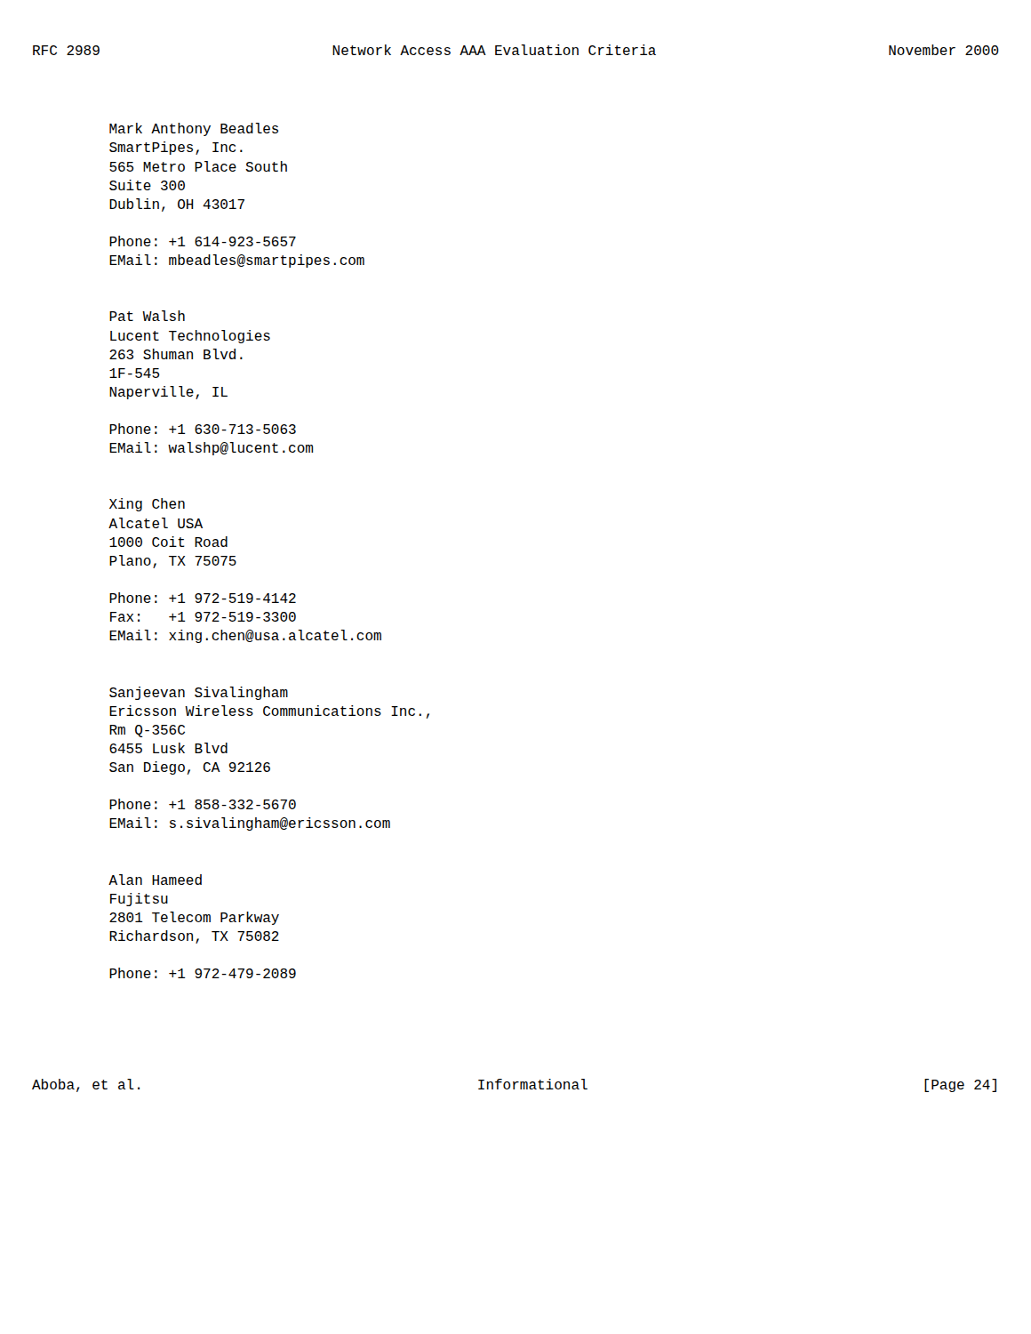RFC 2989
Network Access AAA Evaluation Criteria
November 2000
Mark Anthony Beadles
SmartPipes, Inc.
565 Metro Place South
Suite 300
Dublin, OH 43017

Phone: +1 614-923-5657
EMail: mbeadles@smartpipes.com


Pat Walsh
Lucent Technologies
263 Shuman Blvd.
1F-545
Naperville, IL

Phone: +1 630-713-5063
EMail: walshp@lucent.com


Xing Chen
Alcatel USA
1000 Coit Road
Plano, TX 75075

Phone: +1 972-519-4142
Fax:   +1 972-519-3300
EMail: xing.chen@usa.alcatel.com


Sanjeevan Sivalingham
Ericsson Wireless Communications Inc.,
Rm Q-356C
6455 Lusk Blvd
San Diego, CA 92126

Phone: +1 858-332-5670
EMail: s.sivalingham@ericsson.com


Alan Hameed
Fujitsu
2801 Telecom Parkway
Richardson, TX 75082

Phone: +1 972-479-2089
Aboba, et al.
Informational
[Page 24]